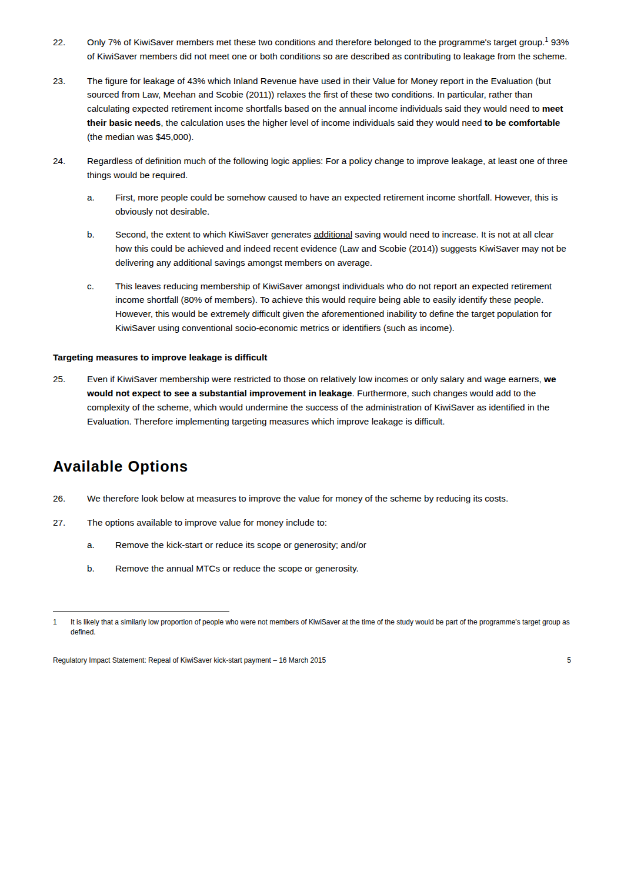22. Only 7% of KiwiSaver members met these two conditions and therefore belonged to the programme's target group.1 93% of KiwiSaver members did not meet one or both conditions so are described as contributing to leakage from the scheme.
23. The figure for leakage of 43% which Inland Revenue have used in their Value for Money report in the Evaluation (but sourced from Law, Meehan and Scobie (2011)) relaxes the first of these two conditions. In particular, rather than calculating expected retirement income shortfalls based on the annual income individuals said they would need to meet their basic needs, the calculation uses the higher level of income individuals said they would need to be comfortable (the median was $45,000).
24. Regardless of definition much of the following logic applies: For a policy change to improve leakage, at least one of three things would be required.
a. First, more people could be somehow caused to have an expected retirement income shortfall. However, this is obviously not desirable.
b. Second, the extent to which KiwiSaver generates additional saving would need to increase. It is not at all clear how this could be achieved and indeed recent evidence (Law and Scobie (2014)) suggests KiwiSaver may not be delivering any additional savings amongst members on average.
c. This leaves reducing membership of KiwiSaver amongst individuals who do not report an expected retirement income shortfall (80% of members). To achieve this would require being able to easily identify these people. However, this would be extremely difficult given the aforementioned inability to define the target population for KiwiSaver using conventional socio-economic metrics or identifiers (such as income).
Targeting measures to improve leakage is difficult
25. Even if KiwiSaver membership were restricted to those on relatively low incomes or only salary and wage earners, we would not expect to see a substantial improvement in leakage. Furthermore, such changes would add to the complexity of the scheme, which would undermine the success of the administration of KiwiSaver as identified in the Evaluation. Therefore implementing targeting measures which improve leakage is difficult.
Available Options
26. We therefore look below at measures to improve the value for money of the scheme by reducing its costs.
27. The options available to improve value for money include to:
a. Remove the kick-start or reduce its scope or generosity; and/or
b. Remove the annual MTCs or reduce the scope or generosity.
1 It is likely that a similarly low proportion of people who were not members of KiwiSaver at the time of the study would be part of the programme's target group as defined.
Regulatory Impact Statement: Repeal of KiwiSaver kick-start payment – 16 March 2015 5